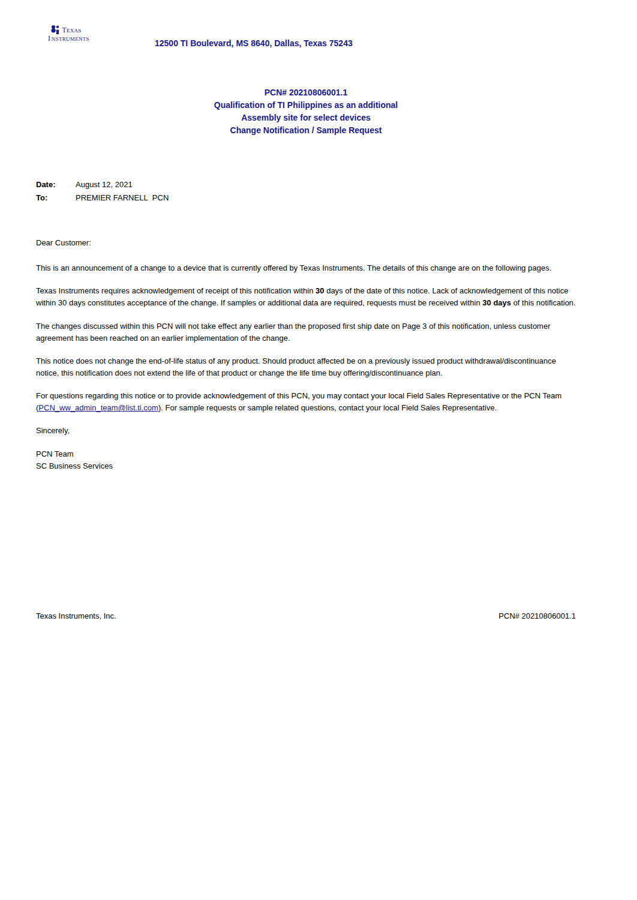T EXAS I NSTRUMENTS
12500 TI Boulevard, MS 8640, Dallas, Texas 75243
PCN# 20210806001.1
Qualification of TI Philippines as an additional
Assembly site for select devices
Change Notification / Sample Request
Date:
August 12, 2021
To:
PREMIER FARNELL PCN
Dear Customer:
This is an announcement of a change to a device that is currently offered by Texas Instruments. The details of this change are on the following pages.
Texas Instruments requires acknowledgement of receipt of this notification within 30 days of the date of this notice. Lack of acknowledgement of this notice within 30 days constitutes acceptance of the change. If samples or additional data are required, requests must be received within 30 days of this notification.
The changes discussed within this PCN will not take effect any earlier than the proposed first ship date on Page 3 of this notification, unless customer agreement has been reached on an earlier implementation of the change.
This notice does not change the end-of-life status of any product. Should product affected be on a previously issued product withdrawal/discontinuance notice, this notification does not extend the life of that product or change the life time buy offering/discontinuance plan.
For questions regarding this notice or to provide acknowledgement of this PCN, you may contact your local Field Sales Representative or the PCN Team (PCN_ww_admin_team@list.ti.com). For sample requests or sample related questions, contact your local Field Sales Representative.
Sincerely,
PCN Team
SC Business Services
Texas Instruments, Inc.
PCN# 20210806001.1